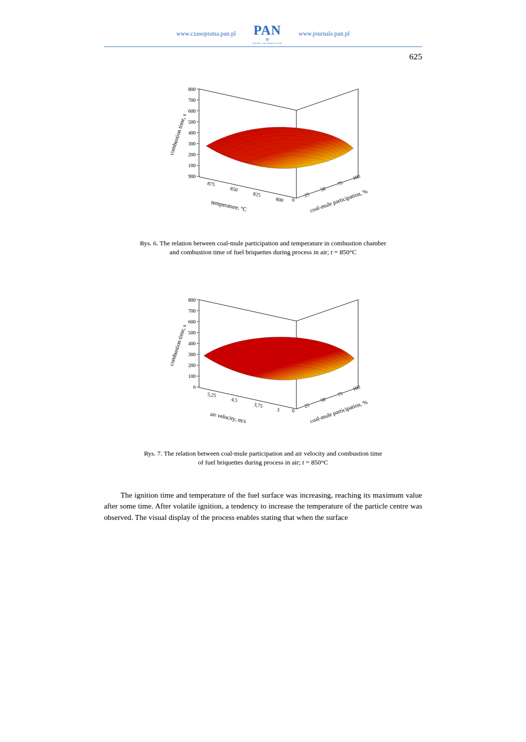www.czasopisma.pan.pl PAN
∞
POLSKA AKADEMIA NAUK
www.journals.pan.pl
625
800 700 600 500 400 300 200 100 900 combustion time, s 875 850 825 800 temperature, °C 100 75 50 25 0 coal-mule participation, %
Rys. 6. The relation between coal-mule participation and temperature in combustion chamber
and combustion time of fuel briquettes during process in air; t = 850°C
800 700 600 500 400 300 200 100 6 combustion time, s 5,25 4,5 3,75 3 air velocity, m/s 100 75 50 25 0 coal-mule participation, %
Rys. 7. The relation between coal-mule participation and air velocity and combustion time
of fuel briquettes during process in air; t = 850°C
The ignition time and temperature of the fuel surface was increasing, reaching its maximum value after some time. After volatile ignition, a tendency to increase the temperature of the particle centre was observed. The visual display of the process enables stating that when the surface